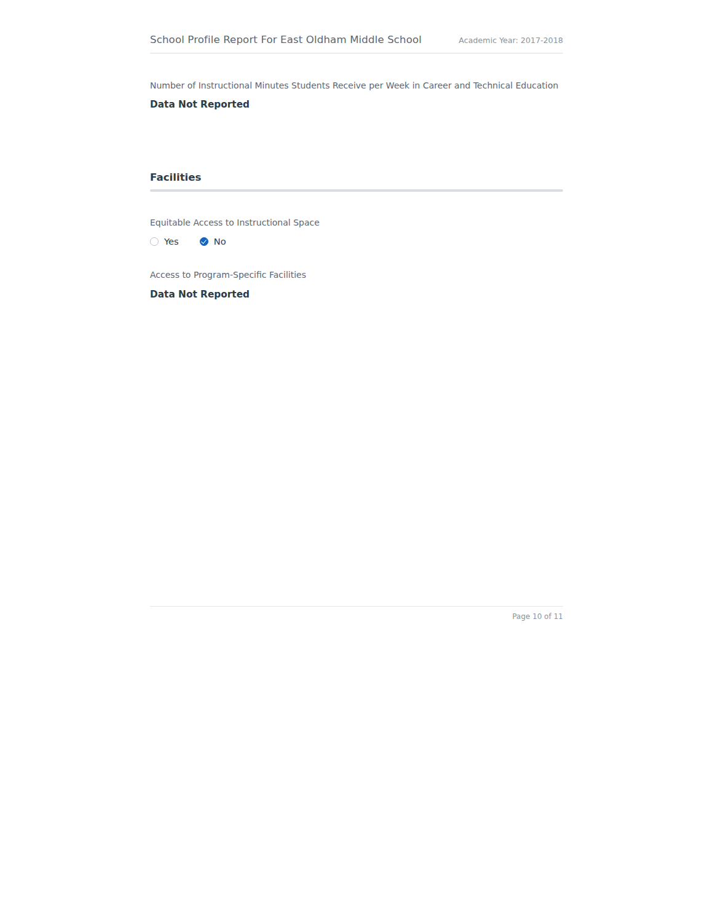School Profile Report For East Oldham Middle School
Academic Year: 2017-2018
Number of Instructional Minutes Students Receive per Week in Career and Technical Education
Data Not Reported
Facilities
Equitable Access to Instructional Space
Yes No
Access to Program-Specific Facilities
Data Not Reported
Page 10 of 11